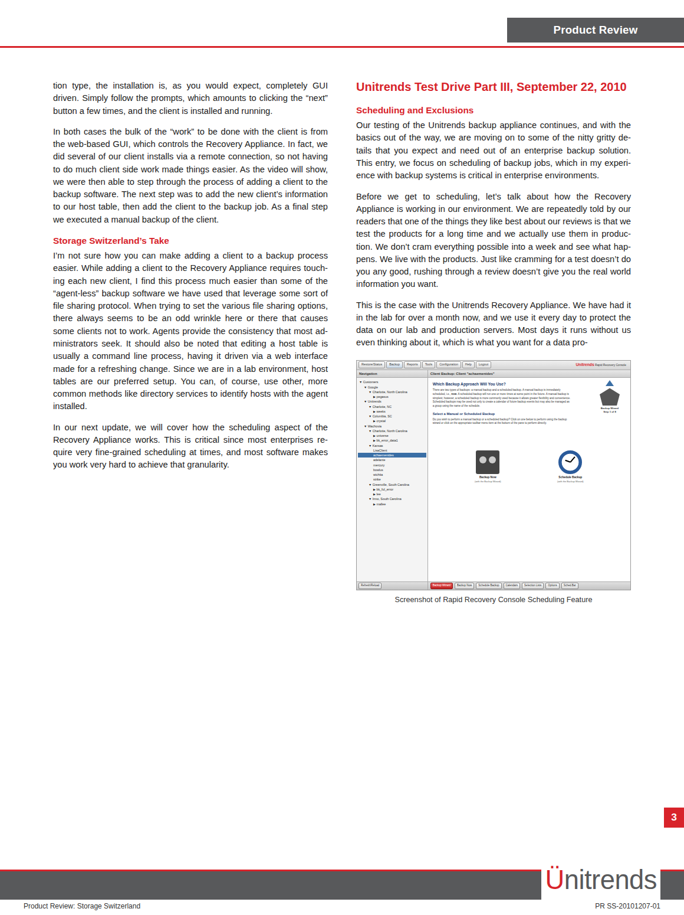Product Review
tion type, the installation is, as you would expect, completely GUI driven. Simply follow the prompts, which amounts to clicking the “next” button a few times, and the client is installed and running.
In both cases the bulk of the “work” to be done with the client is from the web-based GUI, which controls the Recovery Appliance. In fact, we did several of our client installs via a remote connection, so not having to do much client side work made things easier. As the video will show, we were then able to step through the process of adding a client to the backup software. The next step was to add the new client’s information to our host table, then add the client to the backup job. As a final step we executed a manual backup of the client.
Storage Switzerland’s Take
I’m not sure how you can make adding a client to a backup process easier. While adding a client to the Recovery Appliance requires touching each new client, I find this process much easier than some of the “agent-less” backup software we have used that leverage some sort of file sharing protocol. When trying to set the various file sharing options, there always seems to be an odd wrinkle here or there that causes some clients not to work. Agents provide the consistency that most administrators seek. It should also be noted that editing a host table is usually a command line process, having it driven via a web interface made for a refreshing change. Since we are in a lab environment, host tables are our preferred setup. You can, of course, use other, more common methods like directory services to identify hosts with the agent installed.
In our next update, we will cover how the scheduling aspect of the Recovery Appliance works. This is critical since most enterprises require very fine-grained scheduling at times, and most software makes you work very hard to achieve that granularity.
Unitrends Test Drive Part III, September 22, 2010
Scheduling and Exclusions
Our testing of the Unitrends backup appliance continues, and with the basics out of the way, we are moving on to some of the nitty gritty details that you expect and need out of an enterprise backup solution. This entry, we focus on scheduling of backup jobs, which in my experience with backup systems is critical in enterprise environments.
Before we get to scheduling, let’s talk about how the Recovery Appliance is working in our environment. We are repeatedly told by our readers that one of the things they like best about our reviews is that we test the products for a long time and we actually use them in production. We don’t cram everything possible into a week and see what happens. We live with the products. Just like cramming for a test doesn’t do you any good, rushing through a review doesn’t give you the real world information you want.
This is the case with the Unitrends Recovery Appliance. We have had it in the lab for over a month now, and we use it every day to protect the data on our lab and production servers. Most days it runs without us even thinking about it, which is what you want for a data pro-
Restore/Status
Backup
Reports
Tools
Configuration
Help
Logout
Unitrends Rapid Recovery Console
Navigation
▼ Customers
▼ Google
▼ Charlotte, North Carolina
▶ pegasus
▼ Unitrends
▼ Charlotte, NC
▶ weeks
▼ Columbia, SC
▶ crystal
▼ Wachovia
▼ Charlotte, North Carolina
▶ universe
▶ bk_error_data1
▼ Kansas
LisaClient
achaemenides
adelante
mercury
bowlus
wichita
strike
▼ Greenville, South Carolina
▶ bk_ful_error
▶ lee
▼ Irmo, South Carolina
▶ mallee
Refresh/Reload
Client Backup: Client "achaemenides"
Backup Wizard
Step 1 of 8
Which Backup Approach Will You Use?
There are two types of backups: a manual backup and a scheduled backup. A manual backup is immediately scheduled, i.e., now. A scheduled backup will run one or more times at some point in the future. A manual backup is simplest; however, a scheduled backup is more commonly used because it allows greater flexibility and convenience. Scheduled backups may be used not only to create a calendar of future backup events but may also be managed as a group using the name of the schedule.
Select a Manual or Scheduled Backup
Do you wish to perform a manual backup or a scheduled backup? Click on one below to perform using the backup wizard or click on the appropriate toolbar menu item at the bottom of the pane to perform directly.
Backup Now
(with the Backup Wizard)
Schedule Backup
(with the Backup Wizard)
Backup Wizard
Backup Now
Schedule Backup
Calendars
Selection Lists
Options
Sched.Bar
Screenshot of Rapid Recovery Console Scheduling Feature
3
Ünitrends
Product Review: Storage Switzerland PR SS-20101207-01